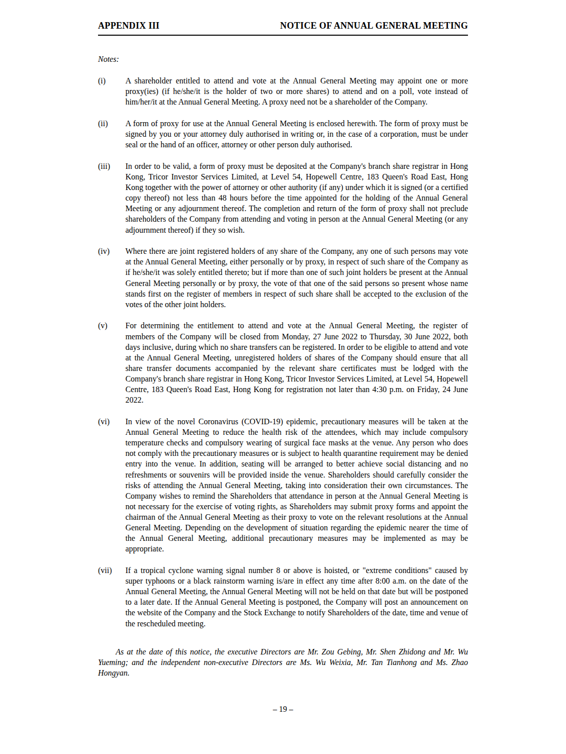Appendix III
Notice of Annual General Meeting
Notes:
(i) A shareholder entitled to attend and vote at the Annual General Meeting may appoint one or more proxy(ies) (if he/she/it is the holder of two or more shares) to attend and on a poll, vote instead of him/her/it at the Annual General Meeting. A proxy need not be a shareholder of the Company.
(ii) A form of proxy for use at the Annual General Meeting is enclosed herewith. The form of proxy must be signed by you or your attorney duly authorised in writing or, in the case of a corporation, must be under seal or the hand of an officer, attorney or other person duly authorised.
(iii) In order to be valid, a form of proxy must be deposited at the Company's branch share registrar in Hong Kong, Tricor Investor Services Limited, at Level 54, Hopewell Centre, 183 Queen's Road East, Hong Kong together with the power of attorney or other authority (if any) under which it is signed (or a certified copy thereof) not less than 48 hours before the time appointed for the holding of the Annual General Meeting or any adjournment thereof. The completion and return of the form of proxy shall not preclude shareholders of the Company from attending and voting in person at the Annual General Meeting (or any adjournment thereof) if they so wish.
(iv) Where there are joint registered holders of any share of the Company, any one of such persons may vote at the Annual General Meeting, either personally or by proxy, in respect of such share of the Company as if he/she/it was solely entitled thereto; but if more than one of such joint holders be present at the Annual General Meeting personally or by proxy, the vote of that one of the said persons so present whose name stands first on the register of members in respect of such share shall be accepted to the exclusion of the votes of the other joint holders.
(v) For determining the entitlement to attend and vote at the Annual General Meeting, the register of members of the Company will be closed from Monday, 27 June 2022 to Thursday, 30 June 2022, both days inclusive, during which no share transfers can be registered. In order to be eligible to attend and vote at the Annual General Meeting, unregistered holders of shares of the Company should ensure that all share transfer documents accompanied by the relevant share certificates must be lodged with the Company's branch share registrar in Hong Kong, Tricor Investor Services Limited, at Level 54, Hopewell Centre, 183 Queen's Road East, Hong Kong for registration not later than 4:30 p.m. on Friday, 24 June 2022.
(vi) In view of the novel Coronavirus (COVID-19) epidemic, precautionary measures will be taken at the Annual General Meeting to reduce the health risk of the attendees, which may include compulsory temperature checks and compulsory wearing of surgical face masks at the venue. Any person who does not comply with the precautionary measures or is subject to health quarantine requirement may be denied entry into the venue. In addition, seating will be arranged to better achieve social distancing and no refreshments or souvenirs will be provided inside the venue. Shareholders should carefully consider the risks of attending the Annual General Meeting, taking into consideration their own circumstances. The Company wishes to remind the Shareholders that attendance in person at the Annual General Meeting is not necessary for the exercise of voting rights, as Shareholders may submit proxy forms and appoint the chairman of the Annual General Meeting as their proxy to vote on the relevant resolutions at the Annual General Meeting. Depending on the development of situation regarding the epidemic nearer the time of the Annual General Meeting, additional precautionary measures may be implemented as may be appropriate.
(vii) If a tropical cyclone warning signal number 8 or above is hoisted, or "extreme conditions" caused by super typhoons or a black rainstorm warning is/are in effect any time after 8:00 a.m. on the date of the Annual General Meeting, the Annual General Meeting will not be held on that date but will be postponed to a later date. If the Annual General Meeting is postponed, the Company will post an announcement on the website of the Company and the Stock Exchange to notify Shareholders of the date, time and venue of the rescheduled meeting.
As at the date of this notice, the executive Directors are Mr. Zou Gebing, Mr. Shen Zhidong and Mr. Wu Yueming; and the independent non-executive Directors are Ms. Wu Weixia, Mr. Tan Tianhong and Ms. Zhao Hongyan.
– 19 –